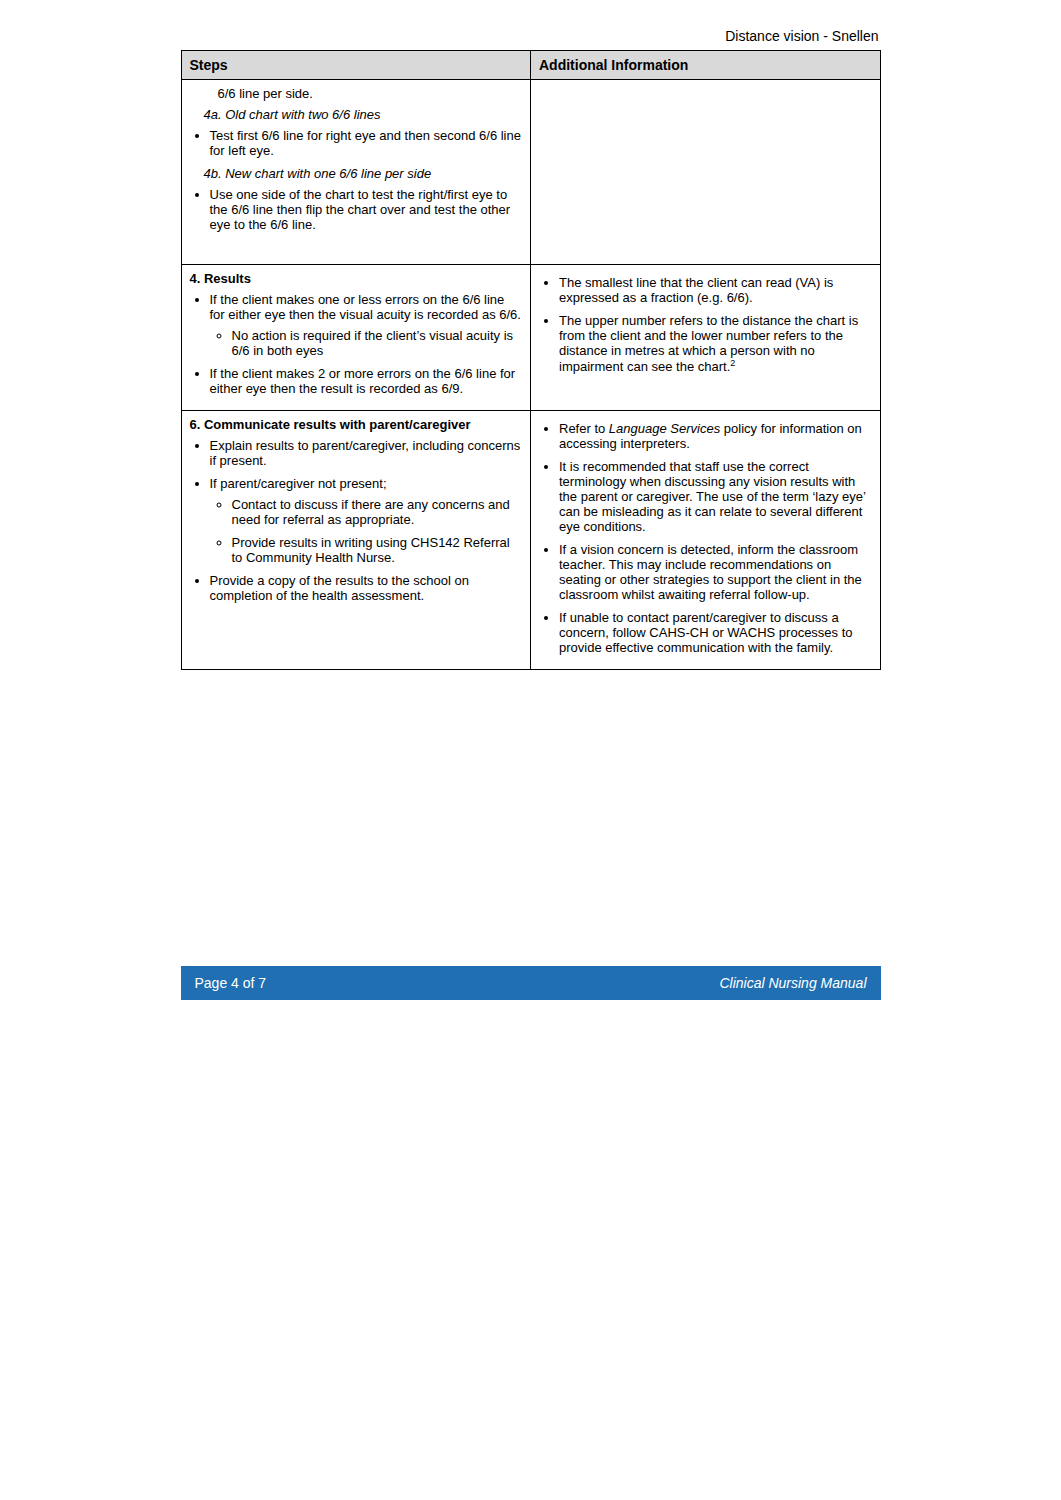Distance vision - Snellen
| Steps | Additional Information |
| --- | --- |
| 6/6 line per side. 4a. Old chart with two 6/6 lines Test first 6/6 line for right eye and then second 6/6 line for left eye. 4b. New chart with one 6/6 line per side Use one side of the chart to test the right/first eye to the 6/6 line then flip the chart over and test the other eye to the 6/6 line. | |
| 4. Results If the client makes one or less errors on the 6/6 line for either eye then the visual acuity is recorded as 6/6. No action is required if the client’s visual acuity is 6/6 in both eyes If the client makes 2 or more errors on the 6/6 line for either eye then the result is recorded as 6/9. | The smallest line that the client can read (VA) is expressed as a fraction (e.g. 6/6). The upper number refers to the distance the chart is from the client and the lower number refers to the distance in metres at which a person with no impairment can see the chart. 2 |
| 6. Communicate results with parent/caregiver Explain results to parent/caregiver, including concerns if present. If parent/caregiver not present; Contact to discuss if there are any concerns and need for referral as appropriate. Provide results in writing using CHS142 Referral to Community Health Nurse. Provide a copy of the results to the school on completion of the health assessment. | Refer to Language Services policy for information on accessing interpreters. It is recommended that staff use the correct terminology when discussing any vision results with the parent or caregiver. The use of the term ‘lazy eye’ can be misleading as it can relate to several different eye conditions. If a vision concern is detected, inform the classroom teacher. This may include recommendations on seating or other strategies to support the client in the classroom whilst awaiting referral follow-up. If unable to contact parent/caregiver to discuss a concern, follow CAHS-CH or WACHS processes to provide effective communication with the family. |
Page 4 of 7 Clinical Nursing Manual